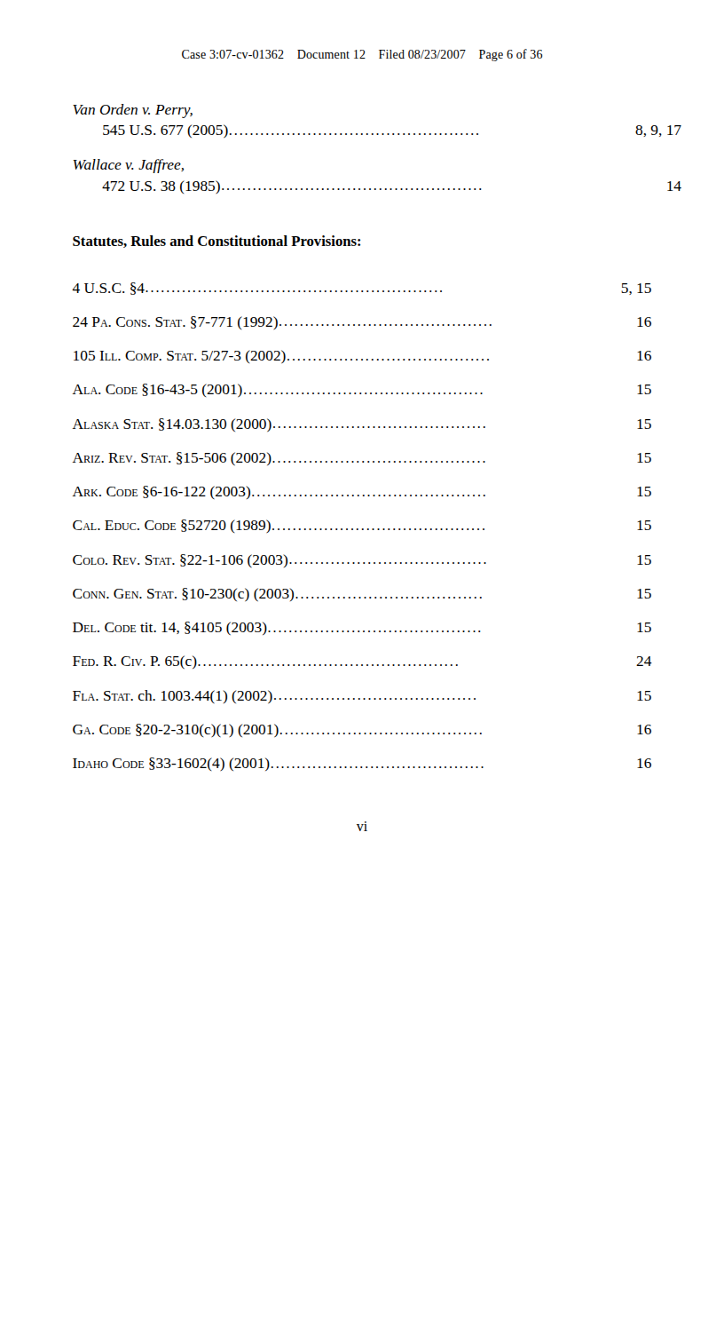Case 3:07-cv-01362 Document 12 Filed 08/23/2007 Page 6 of 36
Van Orden v. Perry,
545 U.S. 677 (2005) ................................................ 8, 9, 17
Wallace v. Jaffree,
472 U.S. 38 (1985) .................................................. 14
Statutes, Rules and Constitutional Provisions:
4 U.S.C. §4 ......................................................... 5, 15
24 Pa. Cons. Stat. §7-771 (1992) ......................................... 16
105 Ill. Comp. Stat. 5/27-3 (2002) ....................................... 16
Ala. Code §16-43-5 (2001) .............................................. 15
Alaska Stat. §14.03.130 (2000) ......................................... 15
Ariz. Rev. Stat. §15-506 (2002) ......................................... 15
Ark. Code §6-16-122 (2003) ............................................. 15
Cal. Educ. Code §52720 (1989) ......................................... 15
Colo. Rev. Stat. §22-1-106 (2003) ...................................... 15
Conn. Gen. Stat. §10-230(c) (2003) .................................... 15
Del. Code tit. 14, §4105 (2003) ......................................... 15
Fed. R. Civ. P. 65(c) .................................................. 24
Fla. Stat. ch. 1003.44(1) (2002) ....................................... 15
Ga. Code §20-2-310(c)(1) (2001) ....................................... 16
Idaho Code §33-1602(4) (2001) ......................................... 16
vi